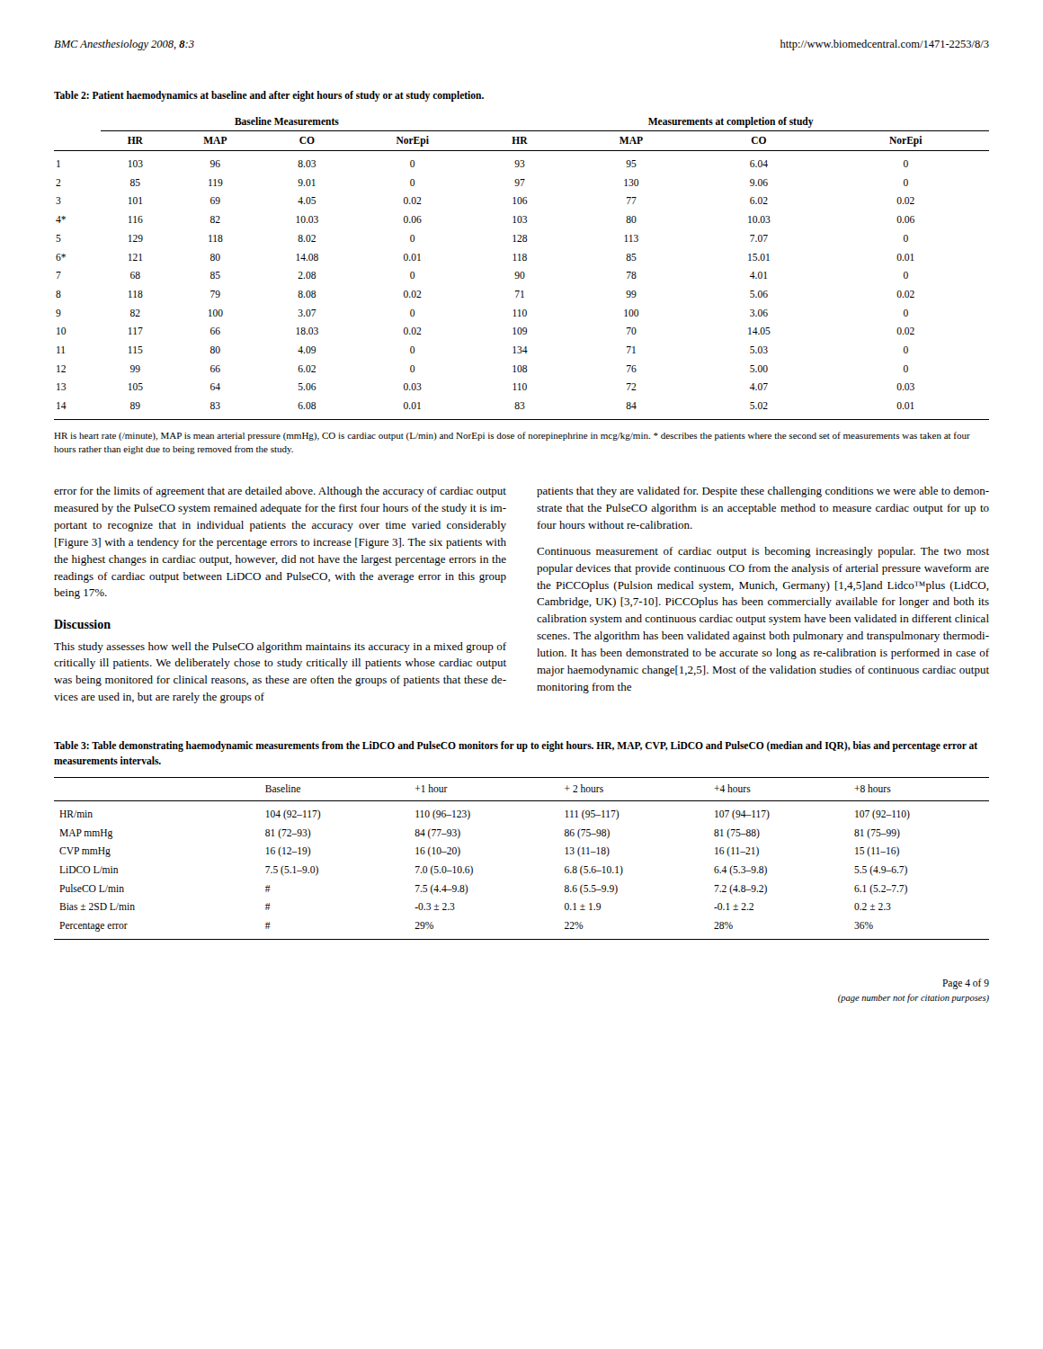BMC Anesthesiology 2008, 8:3
http://www.biomedcentral.com/1471-2253/8/3
Table 2: Patient haemodynamics at baseline and after eight hours of study or at study completion.
| | Baseline Measurements | Measurements at completion of study |
| --- | --- | --- |
| | HR | MAP | CO | NorEpi | HR | MAP | CO | NorEpi |
| 1 | 103 | 96 | 8.03 | 0 | 93 | 95 | 6.04 | 0 |
| 2 | 85 | 119 | 9.01 | 0 | 97 | 130 | 9.06 | 0 |
| 3 | 101 | 69 | 4.05 | 0.02 | 106 | 77 | 6.02 | 0.02 |
| 4* | 116 | 82 | 10.03 | 0.06 | 103 | 80 | 10.03 | 0.06 |
| 5 | 129 | 118 | 8.02 | 0 | 128 | 113 | 7.07 | 0 |
| 6* | 121 | 80 | 14.08 | 0.01 | 118 | 85 | 15.01 | 0.01 |
| 7 | 68 | 85 | 2.08 | 0 | 90 | 78 | 4.01 | 0 |
| 8 | 118 | 79 | 8.08 | 0.02 | 71 | 99 | 5.06 | 0.02 |
| 9 | 82 | 100 | 3.07 | 0 | 110 | 100 | 3.06 | 0 |
| 10 | 117 | 66 | 18.03 | 0.02 | 109 | 70 | 14.05 | 0.02 |
| 11 | 115 | 80 | 4.09 | 0 | 134 | 71 | 5.03 | 0 |
| 12 | 99 | 66 | 6.02 | 0 | 108 | 76 | 5.00 | 0 |
| 13 | 105 | 64 | 5.06 | 0.03 | 110 | 72 | 4.07 | 0.03 |
| 14 | 89 | 83 | 6.08 | 0.01 | 83 | 84 | 5.02 | 0.01 |
HR is heart rate (/minute), MAP is mean arterial pressure (mmHg), CO is cardiac output (L/min) and NorEpi is dose of norepinephrine in mcg/kg/min. * describes the patients where the second set of measurements was taken at four hours rather than eight due to being removed from the study.
error for the limits of agreement that are detailed above. Although the accuracy of cardiac output measured by the PulseCO system remained adequate for the first four hours of the study it is important to recognize that in individual patients the accuracy over time varied considerably [Figure 3] with a tendency for the percentage errors to increase [Figure 3]. The six patients with the highest changes in cardiac output, however, did not have the largest percentage errors in the readings of cardiac output between LiDCO and PulseCO, with the average error in this group being 17%.
Discussion
This study assesses how well the PulseCO algorithm maintains its accuracy in a mixed group of critically ill patients. We deliberately chose to study critically ill patients whose cardiac output was being monitored for clinical reasons, as these are often the groups of patients that these devices are used in, but are rarely the groups of
patients that they are validated for. Despite these challenging conditions we were able to demonstrate that the PulseCO algorithm is an acceptable method to measure cardiac output for up to four hours without re-calibration.
Continuous measurement of cardiac output is becoming increasingly popular. The two most popular devices that provide continuous CO from the analysis of arterial pressure waveform are the PiCCOplus (Pulsion medical system, Munich, Germany) [1,4,5]and Lidco™plus (LidCO, Cambridge, UK) [3,7-10]. PiCCOplus has been commercially available for longer and both its calibration system and continuous cardiac output system have been validated in different clinical scenes. The algorithm has been validated against both pulmonary and transpulmonary thermodilution. It has been demonstrated to be accurate so long as re-calibration is performed in case of major haemodynamic change[1,2,5]. Most of the validation studies of continuous cardiac output monitoring from the
Table 3: Table demonstrating haemodynamic measurements from the LiDCO and PulseCO monitors for up to eight hours. HR, MAP, CVP, LiDCO and PulseCO (median and IQR), bias and percentage error at measurements intervals.
| | Baseline | +1 hour | + 2 hours | +4 hours | +8 hours |
| --- | --- | --- | --- | --- | --- |
| HR/min | 104 (92–117) | 110 (96–123) | 111 (95–117) | 107 (94–117) | 107 (92–110) |
| MAP mmHg | 81 (72–93) | 84 (77–93) | 86 (75–98) | 81 (75–88) | 81 (75–99) |
| CVP mmHg | 16 (12–19) | 16 (10–20) | 13 (11–18) | 16 (11–21) | 15 (11–16) |
| LiDCO L/min | 7.5 (5.1–9.0) | 7.0 (5.0–10.6) | 6.8 (5.6–10.1) | 6.4 (5.3–9.8) | 5.5 (4.9–6.7) |
| PulseCO L/min | # | 7.5 (4.4–9.8) | 8.6 (5.5–9.9) | 7.2 (4.8–9.2) | 6.1 (5.2–7.7) |
| Bias ± 2SD L/min | # | -0.3 ± 2.3 | 0.1 ± 1.9 | -0.1 ± 2.2 | 0.2 ± 2.3 |
| Percentage error | # | 29% | 22% | 28% | 36% |
Page 4 of 9
(page number not for citation purposes)